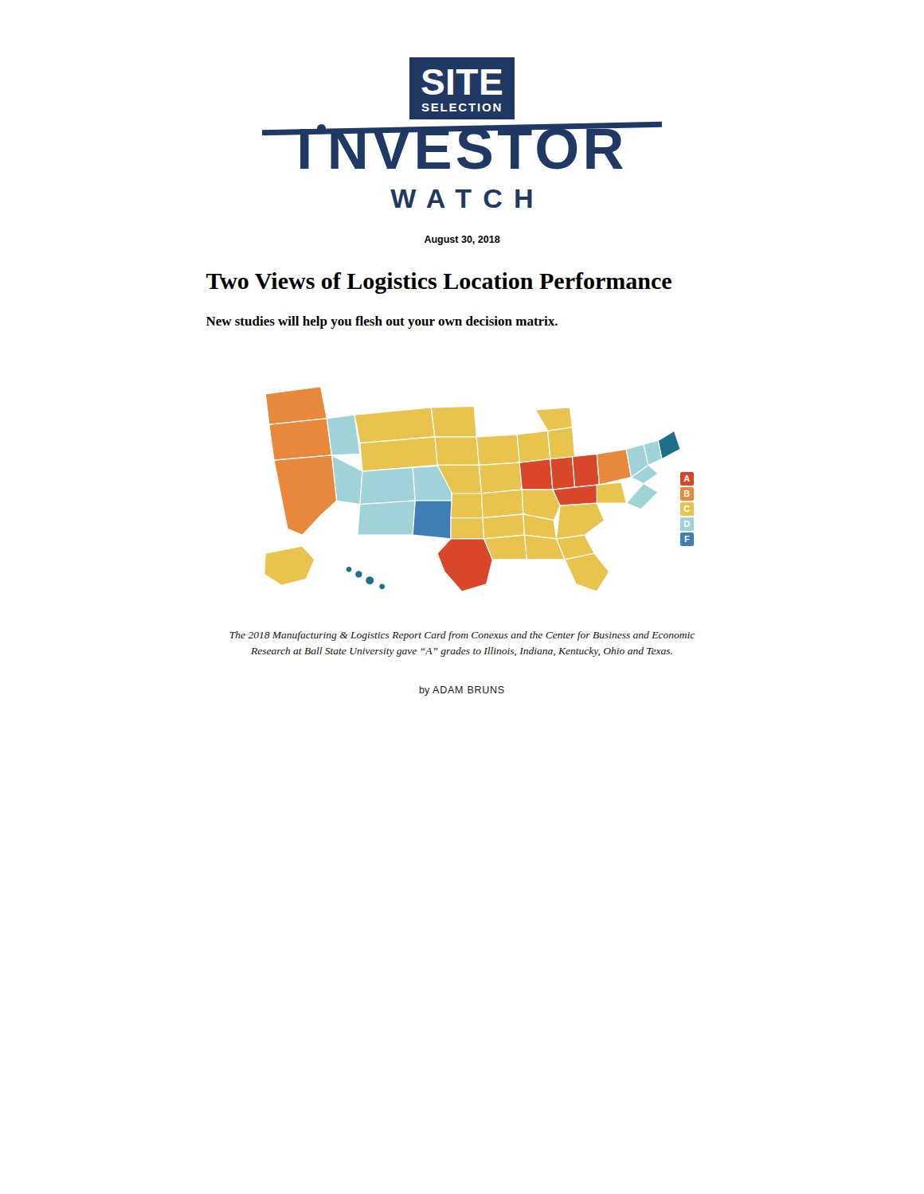SITE SELECTION
I NVESTOR
WATCH
August 30, 2018
Two Views of Logistics Location Performance
New studies will help you flesh out your own decision matrix.
A B C D F
The 2018 Manufacturing & Logistics Report Card from Conexus and the Center for Business and Economic Research at Ball State University gave “A” grades to Illinois, Indiana, Kentucky, Ohio and Texas.
by ADAM BRUNS